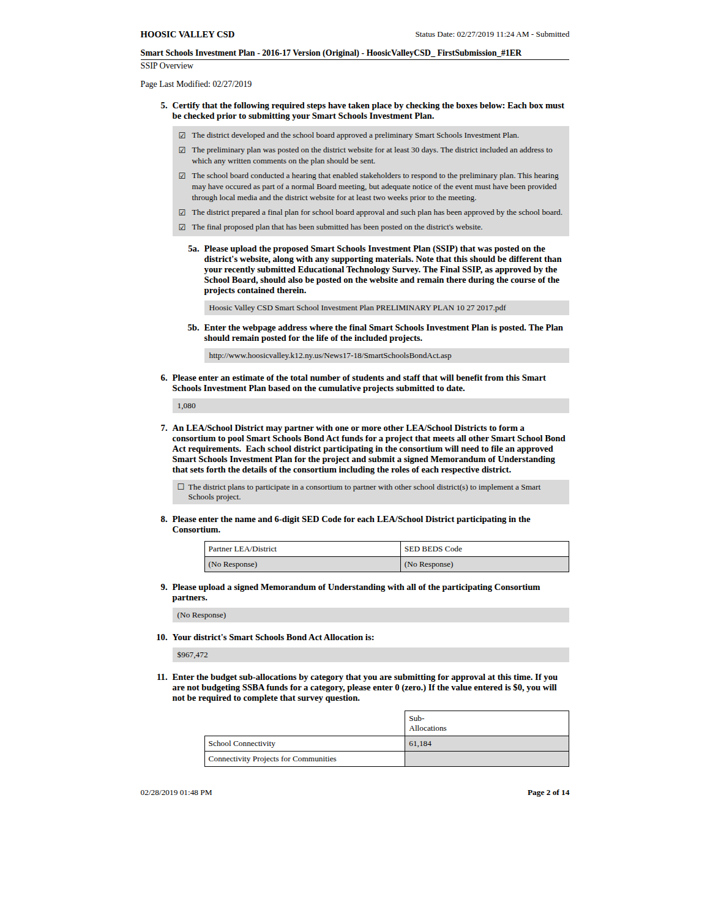HOOSIC VALLEY CSD
Status Date: 02/27/2019 11:24 AM - Submitted
Smart Schools Investment Plan - 2016-17 Version (Original) - HoosicValleyCSD_ FirstSubmission_#1ER
SSIP Overview
Page Last Modified: 02/27/2019
5. Certify that the following required steps have taken place by checking the boxes below: Each box must be checked prior to submitting your Smart Schools Investment Plan.
☑The district developed and the school board approved a preliminary Smart Schools Investment Plan.
☑The preliminary plan was posted on the district website for at least 30 days. The district included an address to which any written comments on the plan should be sent.
☑The school board conducted a hearing that enabled stakeholders to respond to the preliminary plan. This hearing may have occured as part of a normal Board meeting, but adequate notice of the event must have been provided through local media and the district website for at least two weeks prior to the meeting.
☑The district prepared a final plan for school board approval and such plan has been approved by the school board.
☑The final proposed plan that has been submitted has been posted on the district's website.
5a. Please upload the proposed Smart Schools Investment Plan (SSIP) that was posted on the district's website, along with any supporting materials. Note that this should be different than your recently submitted Educational Technology Survey. The Final SSIP, as approved by the School Board, should also be posted on the website and remain there during the course of the projects contained therein.
Hoosic Valley CSD Smart School Investment Plan PRELIMINARY PLAN 10 27 2017.pdf
5b. Enter the webpage address where the final Smart Schools Investment Plan is posted. The Plan should remain posted for the life of the included projects.
http://www.hoosicvalley.k12.ny.us/News17-18/SmartSchoolsBondAct.asp
6. Please enter an estimate of the total number of students and staff that will benefit from this Smart Schools Investment Plan based on the cumulative projects submitted to date.
1,080
7. An LEA/School District may partner with one or more other LEA/School Districts to form a consortium to pool Smart Schools Bond Act funds for a project that meets all other Smart School Bond Act requirements. Each school district participating in the consortium will need to file an approved Smart Schools Investment Plan for the project and submit a signed Memorandum of Understanding that sets forth the details of the consortium including the roles of each respective district.
☐The district plans to participate in a consortium to partner with other school district(s) to implement a Smart Schools project.
8. Please enter the name and 6-digit SED Code for each LEA/School District participating in the Consortium.
| Partner LEA/District | SED BEDS Code |
| --- | --- |
| (No Response) | (No Response) |
9. Please upload a signed Memorandum of Understanding with all of the participating Consortium partners.
(No Response)
10. Your district's Smart Schools Bond Act Allocation is:
$967,472
11. Enter the budget sub-allocations by category that you are submitting for approval at this time. If you are not budgeting SSBA funds for a category, please enter 0 (zero.) If the value entered is $0, you will not be required to complete that survey question.
| | Sub- Allocations |
| School Connectivity | 61,184 |
| Connectivity Projects for Communities | |
02/28/2019 01:48 PM
Page 2 of 14